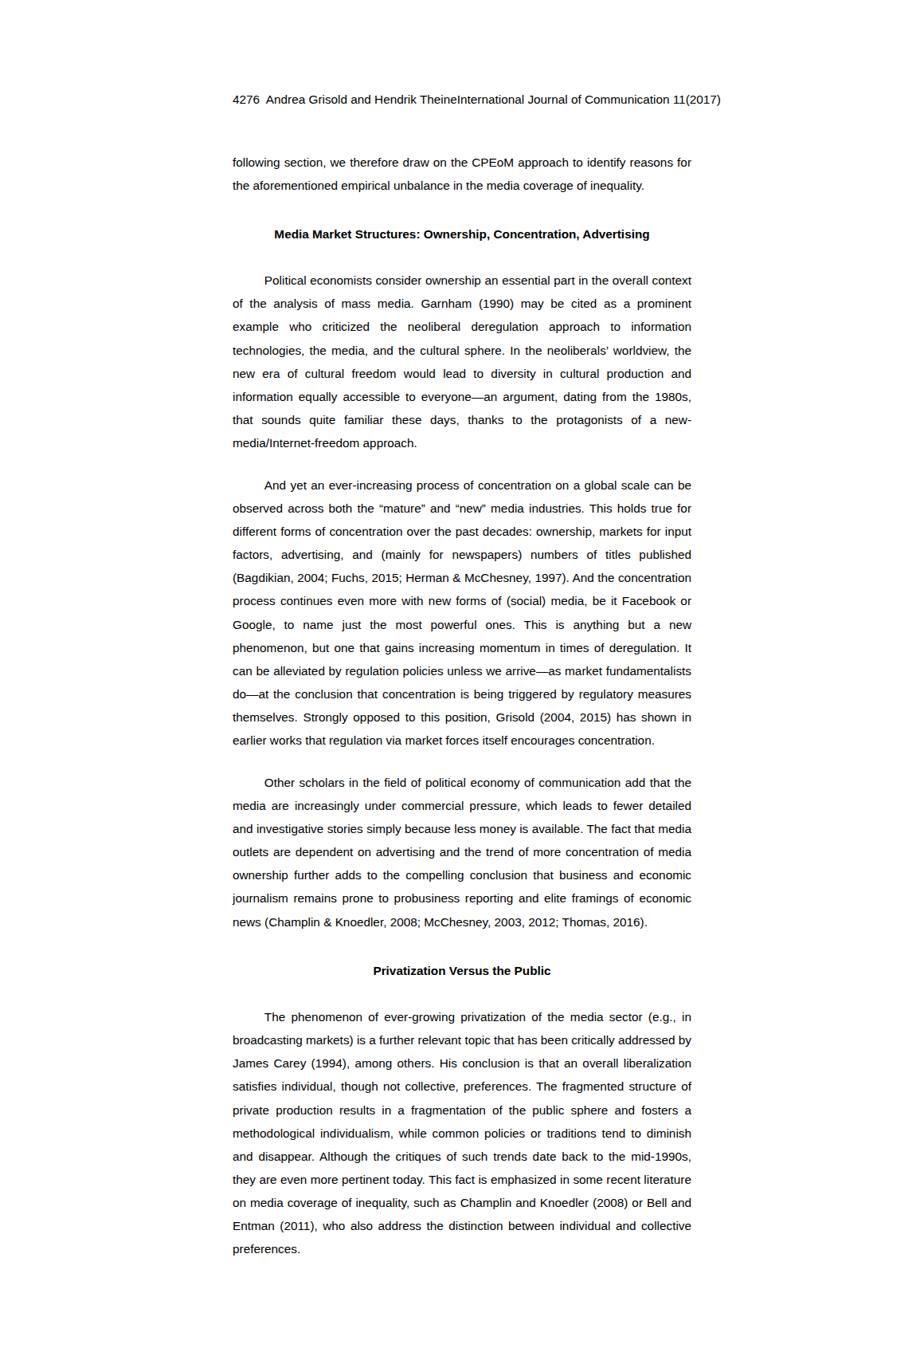4276 Andrea Grisold and Hendrik Theine International Journal of Communication 11(2017)
following section, we therefore draw on the CPEoM approach to identify reasons for the aforementioned empirical unbalance in the media coverage of inequality.
Media Market Structures: Ownership, Concentration, Advertising
Political economists consider ownership an essential part in the overall context of the analysis of mass media. Garnham (1990) may be cited as a prominent example who criticized the neoliberal deregulation approach to information technologies, the media, and the cultural sphere. In the neoliberals’ worldview, the new era of cultural freedom would lead to diversity in cultural production and information equally accessible to everyone—an argument, dating from the 1980s, that sounds quite familiar these days, thanks to the protagonists of a new-media/Internet-freedom approach.
And yet an ever-increasing process of concentration on a global scale can be observed across both the “mature” and “new” media industries. This holds true for different forms of concentration over the past decades: ownership, markets for input factors, advertising, and (mainly for newspapers) numbers of titles published (Bagdikian, 2004; Fuchs, 2015; Herman & McChesney, 1997). And the concentration process continues even more with new forms of (social) media, be it Facebook or Google, to name just the most powerful ones. This is anything but a new phenomenon, but one that gains increasing momentum in times of deregulation. It can be alleviated by regulation policies unless we arrive—as market fundamentalists do—at the conclusion that concentration is being triggered by regulatory measures themselves. Strongly opposed to this position, Grisold (2004, 2015) has shown in earlier works that regulation via market forces itself encourages concentration.
Other scholars in the field of political economy of communication add that the media are increasingly under commercial pressure, which leads to fewer detailed and investigative stories simply because less money is available. The fact that media outlets are dependent on advertising and the trend of more concentration of media ownership further adds to the compelling conclusion that business and economic journalism remains prone to probusiness reporting and elite framings of economic news (Champlin & Knoedler, 2008; McChesney, 2003, 2012; Thomas, 2016).
Privatization Versus the Public
The phenomenon of ever-growing privatization of the media sector (e.g., in broadcasting markets) is a further relevant topic that has been critically addressed by James Carey (1994), among others. His conclusion is that an overall liberalization satisfies individual, though not collective, preferences. The fragmented structure of private production results in a fragmentation of the public sphere and fosters a methodological individualism, while common policies or traditions tend to diminish and disappear. Although the critiques of such trends date back to the mid-1990s, they are even more pertinent today. This fact is emphasized in some recent literature on media coverage of inequality, such as Champlin and Knoedler (2008) or Bell and Entman (2011), who also address the distinction between individual and collective preferences.